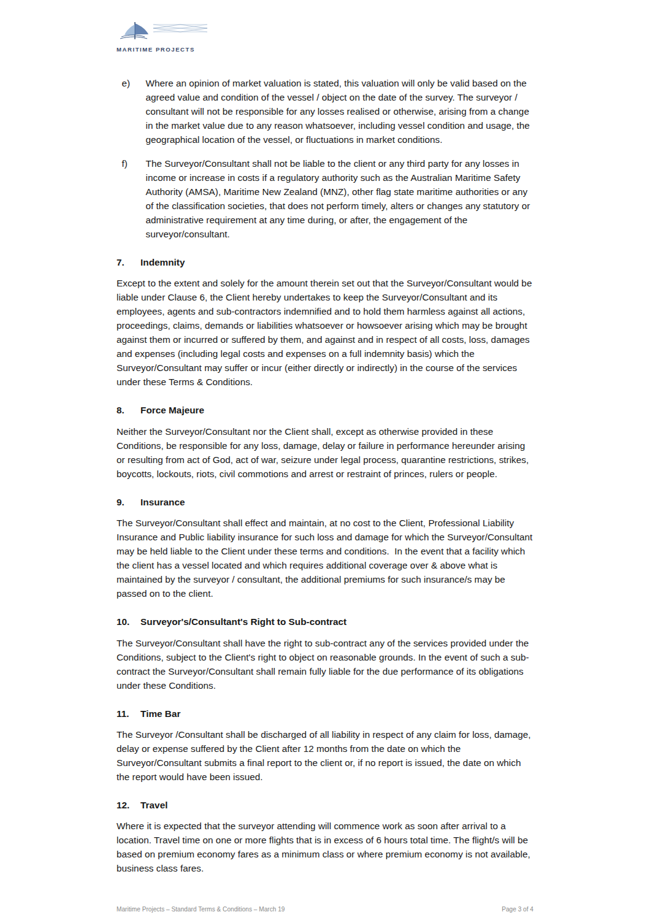Maritime Projects
e) Where an opinion of market valuation is stated, this valuation will only be valid based on the agreed value and condition of the vessel / object on the date of the survey. The surveyor / consultant will not be responsible for any losses realised or otherwise, arising from a change in the market value due to any reason whatsoever, including vessel condition and usage, the geographical location of the vessel, or fluctuations in market conditions.
f) The Surveyor/Consultant shall not be liable to the client or any third party for any losses in income or increase in costs if a regulatory authority such as the Australian Maritime Safety Authority (AMSA), Maritime New Zealand (MNZ), other flag state maritime authorities or any of the classification societies, that does not perform timely, alters or changes any statutory or administrative requirement at any time during, or after, the engagement of the surveyor/consultant.
7. Indemnity
Except to the extent and solely for the amount therein set out that the Surveyor/Consultant would be liable under Clause 6, the Client hereby undertakes to keep the Surveyor/Consultant and its employees, agents and sub-contractors indemnified and to hold them harmless against all actions, proceedings, claims, demands or liabilities whatsoever or howsoever arising which may be brought against them or incurred or suffered by them, and against and in respect of all costs, loss, damages and expenses (including legal costs and expenses on a full indemnity basis) which the Surveyor/Consultant may suffer or incur (either directly or indirectly) in the course of the services under these Terms & Conditions.
8. Force Majeure
Neither the Surveyor/Consultant nor the Client shall, except as otherwise provided in these Conditions, be responsible for any loss, damage, delay or failure in performance hereunder arising or resulting from act of God, act of war, seizure under legal process, quarantine restrictions, strikes, boycotts, lockouts, riots, civil commotions and arrest or restraint of princes, rulers or people.
9. Insurance
The Surveyor/Consultant shall effect and maintain, at no cost to the Client, Professional Liability Insurance and Public liability insurance for such loss and damage for which the Surveyor/Consultant may be held liable to the Client under these terms and conditions. In the event that a facility which the client has a vessel located and which requires additional coverage over & above what is maintained by the surveyor / consultant, the additional premiums for such insurance/s may be passed on to the client.
10. Surveyor's/Consultant's Right to Sub-contract
The Surveyor/Consultant shall have the right to sub-contract any of the services provided under the Conditions, subject to the Client's right to object on reasonable grounds. In the event of such a sub-contract the Surveyor/Consultant shall remain fully liable for the due performance of its obligations under these Conditions.
11. Time Bar
The Surveyor /Consultant shall be discharged of all liability in respect of any claim for loss, damage, delay or expense suffered by the Client after 12 months from the date on which the Surveyor/Consultant submits a final report to the client or, if no report is issued, the date on which the report would have been issued.
12. Travel
Where it is expected that the surveyor attending will commence work as soon after arrival to a location. Travel time on one or more flights that is in excess of 6 hours total time. The flight/s will be based on premium economy fares as a minimum class or where premium economy is not available, business class fares.
Maritime Projects – Standard Terms & Conditions – March 19 Page 3 of 4